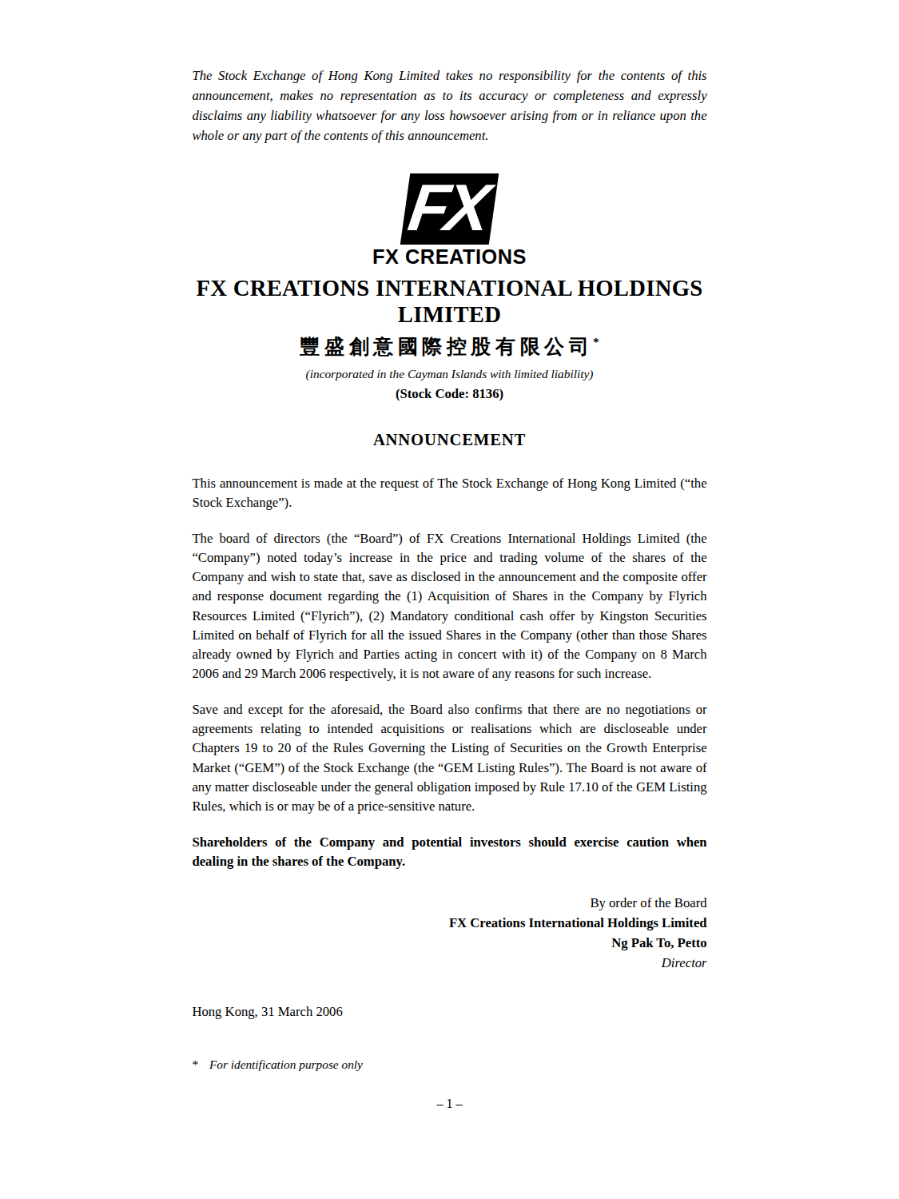The Stock Exchange of Hong Kong Limited takes no responsibility for the contents of this announcement, makes no representation as to its accuracy or completeness and expressly disclaims any liability whatsoever for any loss howsoever arising from or in reliance upon the whole or any part of the contents of this announcement.
FX
FX CREATIONS
FX CREATIONS INTERNATIONAL HOLDINGS LIMITED
豐盛創意國際控股有限公司*
(incorporated in the Cayman Islands with limited liability)
(Stock Code: 8136)
ANNOUNCEMENT
This announcement is made at the request of The Stock Exchange of Hong Kong Limited (“the Stock Exchange”).
The board of directors (the “Board”) of FX Creations International Holdings Limited (the “Company”) noted today’s increase in the price and trading volume of the shares of the Company and wish to state that, save as disclosed in the announcement and the composite offer and response document regarding the (1) Acquisition of Shares in the Company by Flyrich Resources Limited (“Flyrich”), (2) Mandatory conditional cash offer by Kingston Securities Limited on behalf of Flyrich for all the issued Shares in the Company (other than those Shares already owned by Flyrich and Parties acting in concert with it) of the Company on 8 March 2006 and 29 March 2006 respectively, it is not aware of any reasons for such increase.
Save and except for the aforesaid, the Board also confirms that there are no negotiations or agreements relating to intended acquisitions or realisations which are discloseable under Chapters 19 to 20 of the Rules Governing the Listing of Securities on the Growth Enterprise Market (“GEM”) of the Stock Exchange (the “GEM Listing Rules”). The Board is not aware of any matter discloseable under the general obligation imposed by Rule 17.10 of the GEM Listing Rules, which is or may be of a price-sensitive nature.
Shareholders of the Company and potential investors should exercise caution when dealing in the shares of the Company.
By order of the Board
FX Creations International Holdings Limited
Ng Pak To, Petto
Director
Hong Kong, 31 March 2006
*For identification purpose only
– 1 –